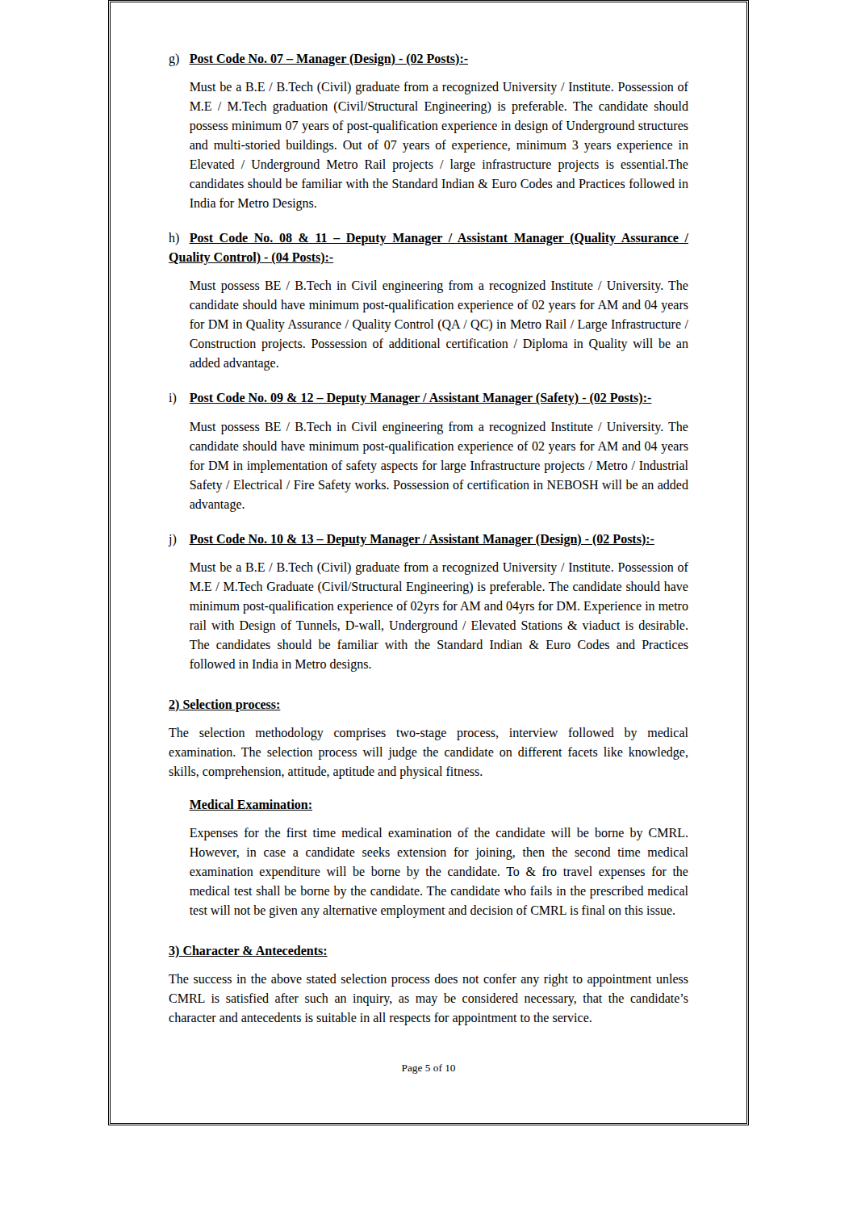g) Post Code No. 07 – Manager (Design) - (02 Posts):-
Must be a B.E / B.Tech (Civil) graduate from a recognized University / Institute. Possession of M.E / M.Tech graduation (Civil/Structural Engineering) is preferable. The candidate should possess minimum 07 years of post-qualification experience in design of Underground structures and multi-storied buildings. Out of 07 years of experience, minimum 3 years experience in Elevated / Underground Metro Rail projects / large infrastructure projects is essential.The candidates should be familiar with the Standard Indian & Euro Codes and Practices followed in India for Metro Designs.
h) Post Code No. 08 & 11 – Deputy Manager / Assistant Manager (Quality Assurance / Quality Control) - (04 Posts):-
Must possess BE / B.Tech in Civil engineering from a recognized Institute / University. The candidate should have minimum post-qualification experience of 02 years for AM and 04 years for DM in Quality Assurance / Quality Control (QA / QC) in Metro Rail / Large Infrastructure / Construction projects. Possession of additional certification / Diploma in Quality will be an added advantage.
i) Post Code No. 09 & 12 – Deputy Manager / Assistant Manager (Safety) - (02 Posts):-
Must possess BE / B.Tech in Civil engineering from a recognized Institute / University. The candidate should have minimum post-qualification experience of 02 years for AM and 04 years for DM in implementation of safety aspects for large Infrastructure projects / Metro / Industrial Safety / Electrical / Fire Safety works. Possession of certification in NEBOSH will be an added advantage.
j) Post Code No. 10 & 13 – Deputy Manager / Assistant Manager (Design) - (02 Posts):-
Must be a B.E / B.Tech (Civil) graduate from a recognized University / Institute. Possession of M.E / M.Tech Graduate (Civil/Structural Engineering) is preferable. The candidate should have minimum post-qualification experience of 02yrs for AM and 04yrs for DM. Experience in metro rail with Design of Tunnels, D-wall, Underground / Elevated Stations & viaduct is desirable. The candidates should be familiar with the Standard Indian & Euro Codes and Practices followed in India in Metro designs.
2) Selection process:
The selection methodology comprises two-stage process, interview followed by medical examination. The selection process will judge the candidate on different facets like knowledge, skills, comprehension, attitude, aptitude and physical fitness.
Medical Examination:
Expenses for the first time medical examination of the candidate will be borne by CMRL. However, in case a candidate seeks extension for joining, then the second time medical examination expenditure will be borne by the candidate. To & fro travel expenses for the medical test shall be borne by the candidate. The candidate who fails in the prescribed medical test will not be given any alternative employment and decision of CMRL is final on this issue.
3) Character & Antecedents:
The success in the above stated selection process does not confer any right to appointment unless CMRL is satisfied after such an inquiry, as may be considered necessary, that the candidate’s character and antecedents is suitable in all respects for appointment to the service.
Page 5 of 10